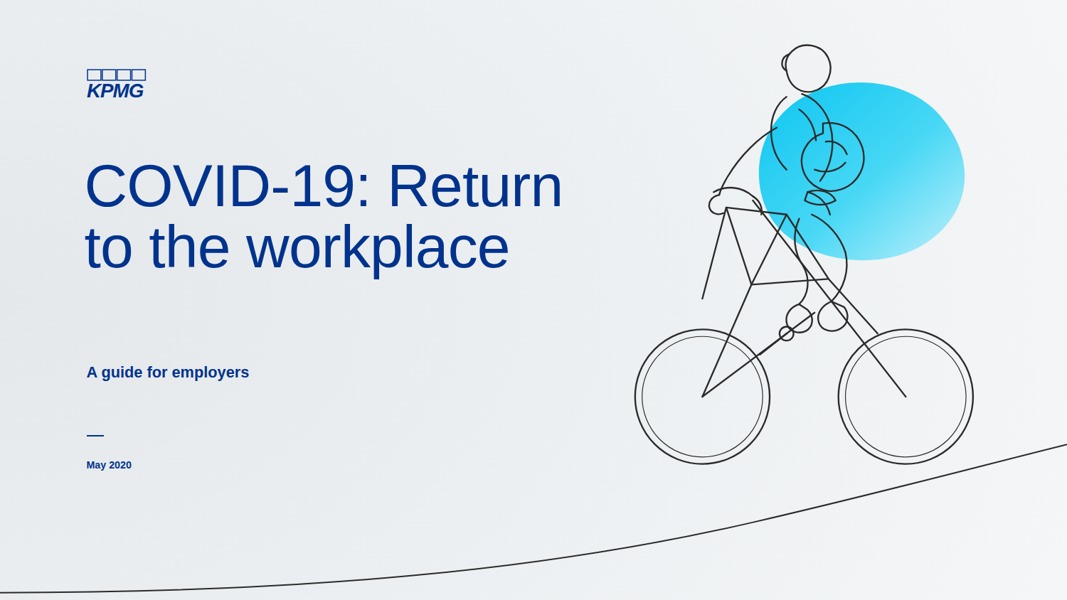KPMG KPMG
COVID-19: Return to the workplace
A guide for employers
May 2020